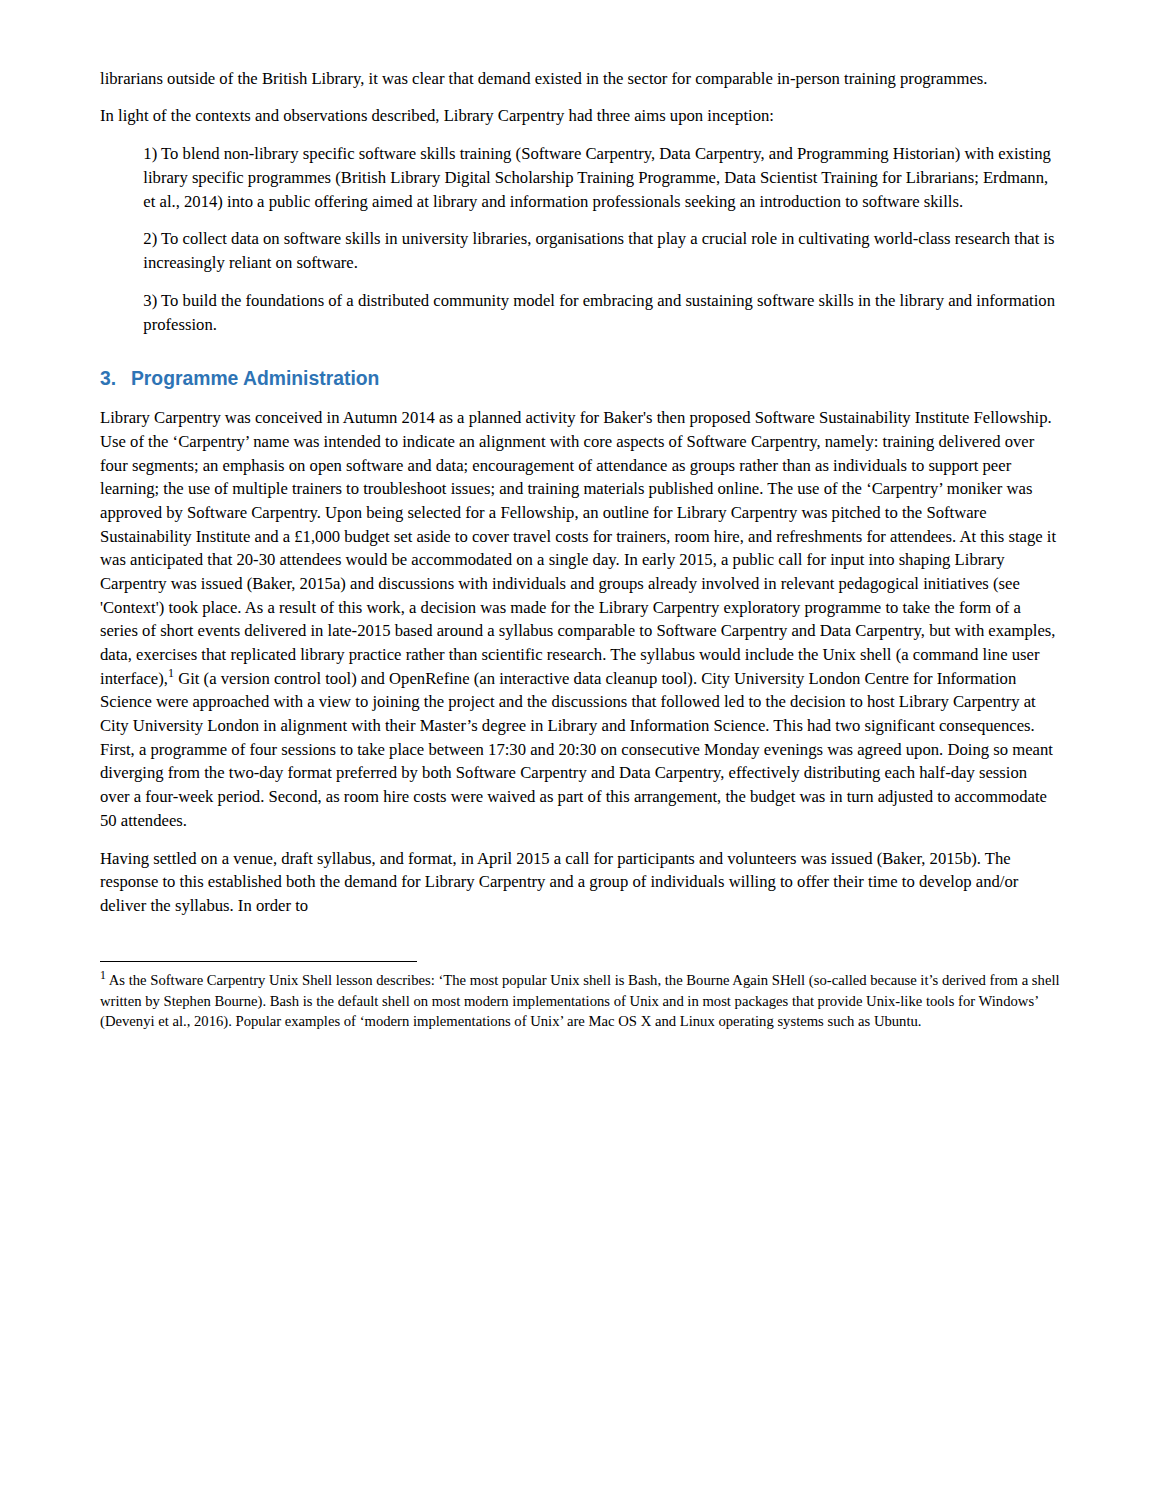librarians outside of the British Library, it was clear that demand existed in the sector for comparable in-person training programmes.
In light of the contexts and observations described, Library Carpentry had three aims upon inception:
1) To blend non-library specific software skills training (Software Carpentry, Data Carpentry, and Programming Historian) with existing library specific programmes (British Library Digital Scholarship Training Programme, Data Scientist Training for Librarians; Erdmann, et al., 2014) into a public offering aimed at library and information professionals seeking an introduction to software skills.
2) To collect data on software skills in university libraries, organisations that play a crucial role in cultivating world-class research that is increasingly reliant on software.
3) To build the foundations of a distributed community model for embracing and sustaining software skills in the library and information profession.
3. Programme Administration
Library Carpentry was conceived in Autumn 2014 as a planned activity for Baker's then proposed Software Sustainability Institute Fellowship. Use of the ‘Carpentry’ name was intended to indicate an alignment with core aspects of Software Carpentry, namely: training delivered over four segments; an emphasis on open software and data; encouragement of attendance as groups rather than as individuals to support peer learning; the use of multiple trainers to troubleshoot issues; and training materials published online. The use of the ‘Carpentry’ moniker was approved by Software Carpentry. Upon being selected for a Fellowship, an outline for Library Carpentry was pitched to the Software Sustainability Institute and a £1,000 budget set aside to cover travel costs for trainers, room hire, and refreshments for attendees. At this stage it was anticipated that 20-30 attendees would be accommodated on a single day. In early 2015, a public call for input into shaping Library Carpentry was issued (Baker, 2015a) and discussions with individuals and groups already involved in relevant pedagogical initiatives (see 'Context') took place. As a result of this work, a decision was made for the Library Carpentry exploratory programme to take the form of a series of short events delivered in late-2015 based around a syllabus comparable to Software Carpentry and Data Carpentry, but with examples, data, exercises that replicated library practice rather than scientific research. The syllabus would include the Unix shell (a command line user interface),1 Git (a version control tool) and OpenRefine (an interactive data cleanup tool). City University London Centre for Information Science were approached with a view to joining the project and the discussions that followed led to the decision to host Library Carpentry at City University London in alignment with their Master’s degree in Library and Information Science. This had two significant consequences. First, a programme of four sessions to take place between 17:30 and 20:30 on consecutive Monday evenings was agreed upon. Doing so meant diverging from the two-day format preferred by both Software Carpentry and Data Carpentry, effectively distributing each half-day session over a four-week period. Second, as room hire costs were waived as part of this arrangement, the budget was in turn adjusted to accommodate 50 attendees.
Having settled on a venue, draft syllabus, and format, in April 2015 a call for participants and volunteers was issued (Baker, 2015b). The response to this established both the demand for Library Carpentry and a group of individuals willing to offer their time to develop and/or deliver the syllabus. In order to
1 As the Software Carpentry Unix Shell lesson describes: ‘The most popular Unix shell is Bash, the Bourne Again SHell (so-called because it’s derived from a shell written by Stephen Bourne). Bash is the default shell on most modern implementations of Unix and in most packages that provide Unix-like tools for Windows’ (Devenyi et al., 2016). Popular examples of ‘modern implementations of Unix’ are Mac OS X and Linux operating systems such as Ubuntu.